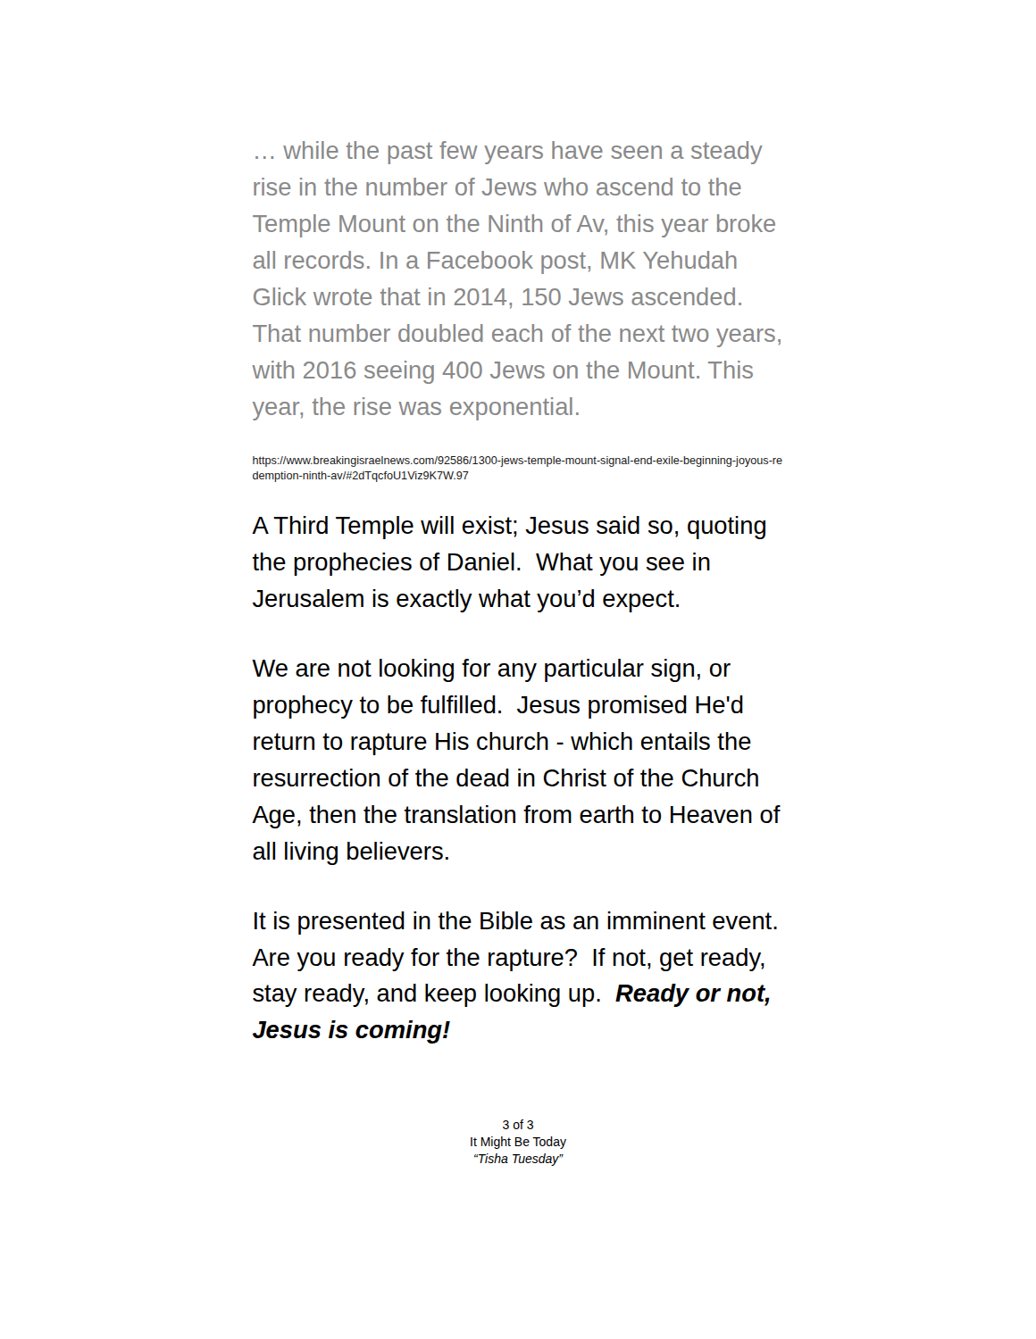… while the past few years have seen a steady rise in the number of Jews who ascend to the Temple Mount on the Ninth of Av, this year broke all records. In a Facebook post, MK Yehudah Glick wrote that in 2014, 150 Jews ascended. That number doubled each of the next two years, with 2016 seeing 400 Jews on the Mount. This year, the rise was exponential.
https://www.breakingisraelnews.com/92586/1300-jews-temple-mount-signal-end-exile-beginning-joyous-redemption-ninth-av/#2dTqcfoU1Viz9K7W.97
A Third Temple will exist; Jesus said so, quoting the prophecies of Daniel. What you see in Jerusalem is exactly what you’d expect.
We are not looking for any particular sign, or prophecy to be fulfilled. Jesus promised He'd return to rapture His church - which entails the resurrection of the dead in Christ of the Church Age, then the translation from earth to Heaven of all living believers.
It is presented in the Bible as an imminent event.
Are you ready for the rapture? If not, get ready, stay ready, and keep looking up. Ready or not, Jesus is coming!
3 of 3
It Might Be Today
“Tisha Tuesday”